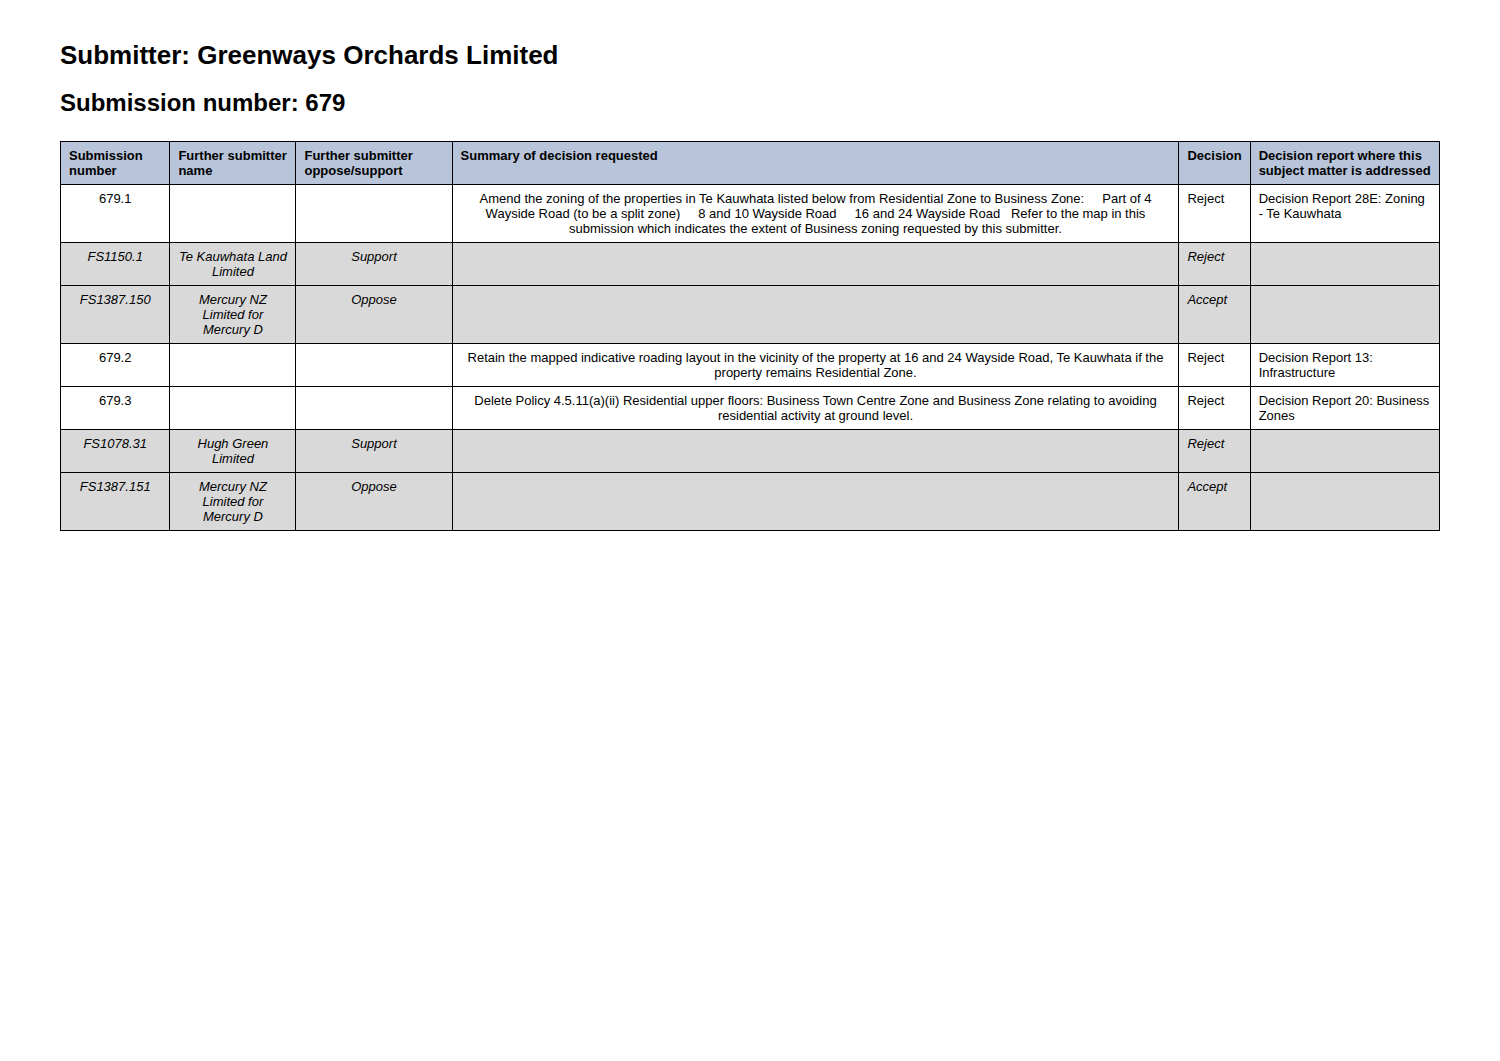Submitter: Greenways Orchards Limited
Submission number: 679
| Submission number | Further submitter name | Further submitter oppose/support | Summary of decision requested | Decision | Decision report where this subject matter is addressed |
| --- | --- | --- | --- | --- | --- |
| 679.1 | | | Amend the zoning of the properties in Te Kauwhata listed below from Residential Zone to Business Zone: Part of 4 Wayside Road (to be a split zone) 8 and 10 Wayside Road 16 and 24 Wayside Road Refer to the map in this submission which indicates the extent of Business zoning requested by this submitter. | Reject | Decision Report 28E: Zoning - Te Kauwhata |
| FS1150.1 | Te Kauwhata Land Limited | Support | | Reject | |
| FS1387.150 | Mercury NZ Limited for Mercury D | Oppose | | Accept | |
| 679.2 | | | Retain the mapped indicative roading layout in the vicinity of the property at 16 and 24 Wayside Road, Te Kauwhata if the property remains Residential Zone. | Reject | Decision Report 13: Infrastructure |
| 679.3 | | | Delete Policy 4.5.11(a)(ii) Residential upper floors: Business Town Centre Zone and Business Zone relating to avoiding residential activity at ground level. | Reject | Decision Report 20: Business Zones |
| FS1078.31 | Hugh Green Limited | Support | | Reject | |
| FS1387.151 | Mercury NZ Limited for Mercury D | Oppose | | Accept | |